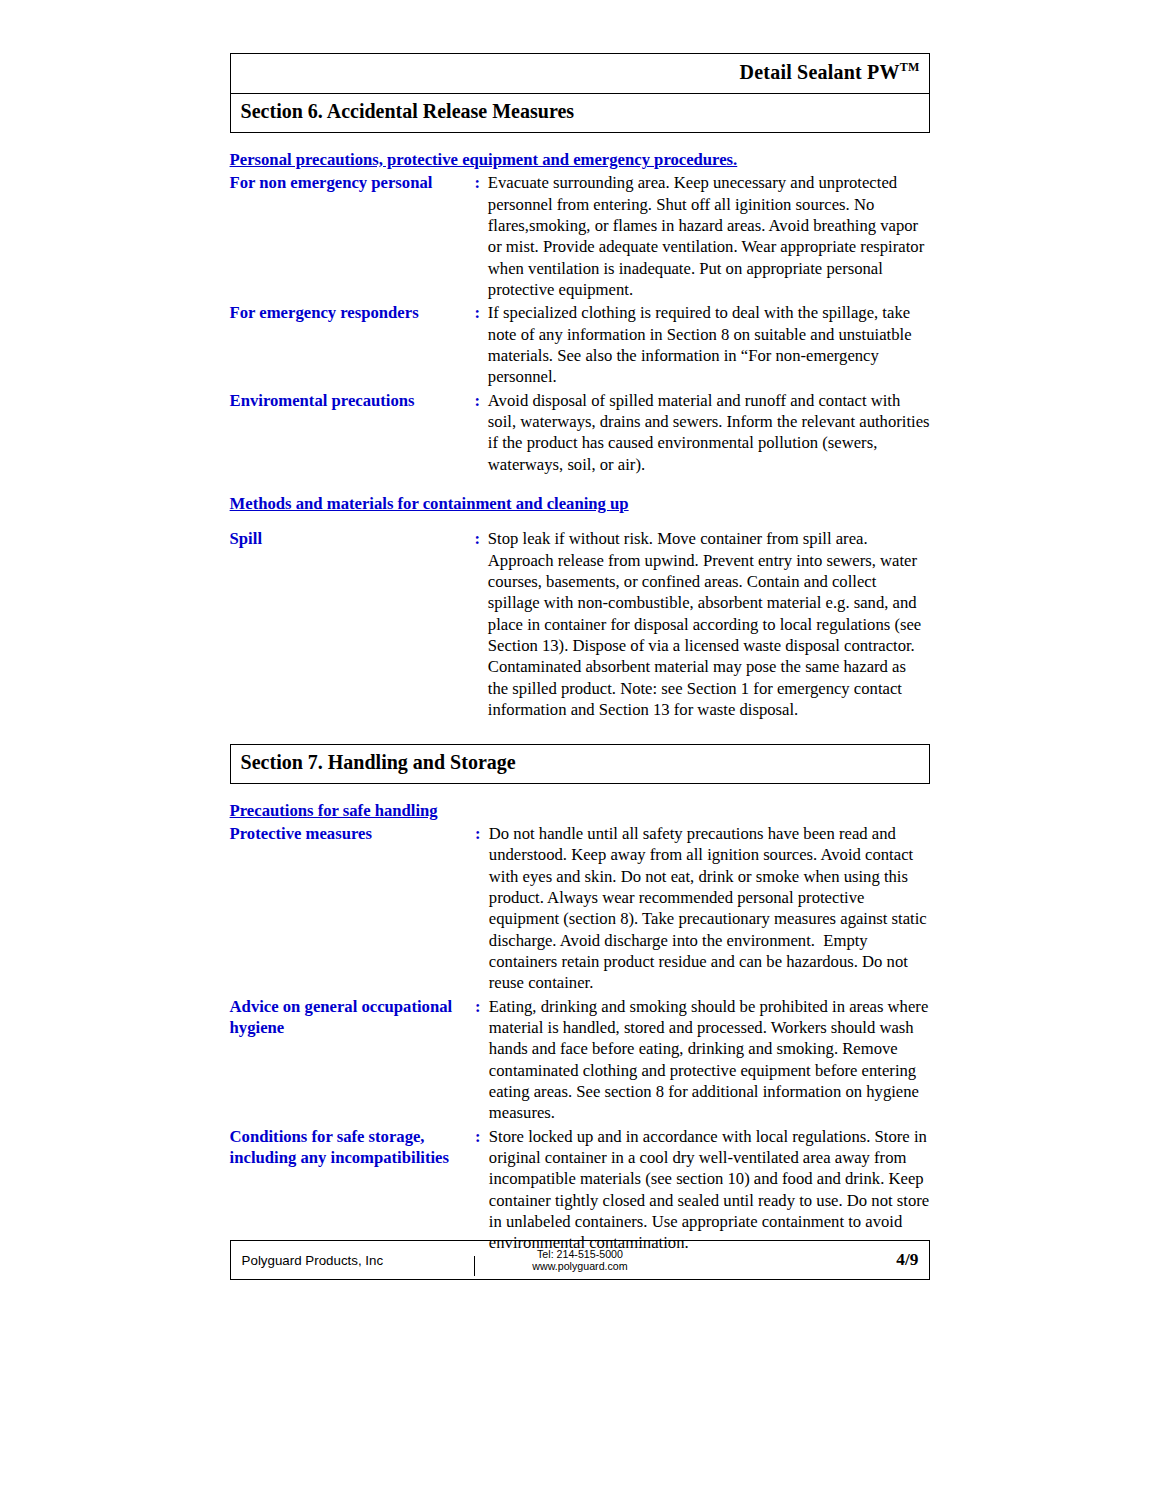Detail Sealant PWTM
Section 6. Accidental Release Measures
Personal precautions, protective equipment and emergency procedures.
| For non emergency personal | : | Evacuate surrounding area. Keep unecessary and unprotected personnel from entering. Shut off all iginition sources. No flares,smoking, or flames in hazard areas. Avoid breathing vapor or mist. Provide adequate ventilation. Wear appropriate respirator when ventilation is inadequate. Put on appropriate personal protective equipment. |
| For emergency responders | : | If specialized clothing is required to deal with the spillage, take note of any information in Section 8 on suitable and unstuiatble materials. See also the information in “For non-emergency personnel. |
| Enviromental precautions | : | Avoid disposal of spilled material and runoff and contact with soil, waterways, drains and sewers. Inform the relevant authorities if the product has caused environmental pollution (sewers, waterways, soil, or air). |
Methods and materials for containment and cleaning up
| Spill | : | Stop leak if without risk. Move container from spill area. Approach release from upwind. Prevent entry into sewers, water courses, basements, or confined areas. Contain and collect spillage with non-combustible, absorbent material e.g. sand, and place in container for disposal according to local regulations (see Section 13). Dispose of via a licensed waste disposal contractor. Contaminated absorbent material may pose the same hazard as the spilled product. Note: see Section 1 for emergency contact information and Section 13 for waste disposal. |
Section 7. Handling and Storage
Precautions for safe handling
| Protective measures | : | Do not handle until all safety precautions have been read and understood. Keep away from all ignition sources. Avoid contact with eyes and skin. Do not eat, drink or smoke when using this product. Always wear recommended personal protective equipment (section 8). Take precautionary measures against static discharge. Avoid discharge into the environment. Empty containers retain product residue and can be hazardous. Do not reuse container. |
| Advice on general occupational hygiene | : | Eating, drinking and smoking should be prohibited in areas where material is handled, stored and processed. Workers should wash hands and face before eating, drinking and smoking. Remove contaminated clothing and protective equipment before entering eating areas. See section 8 for additional information on hygiene measures. |
| Conditions for safe storage, including any incompatibilities | : | Store locked up and in accordance with local regulations. Store in original container in a cool dry well-ventilated area away from incompatible materials (see section 10) and food and drink. Keep container tightly closed and sealed until ready to use. Do not store in unlabeled containers. Use appropriate containment to avoid environmental contamination. |
| Polyguard Products, Inc | Tel: 214-515-5000 www.polyguard.com | 4/9 |